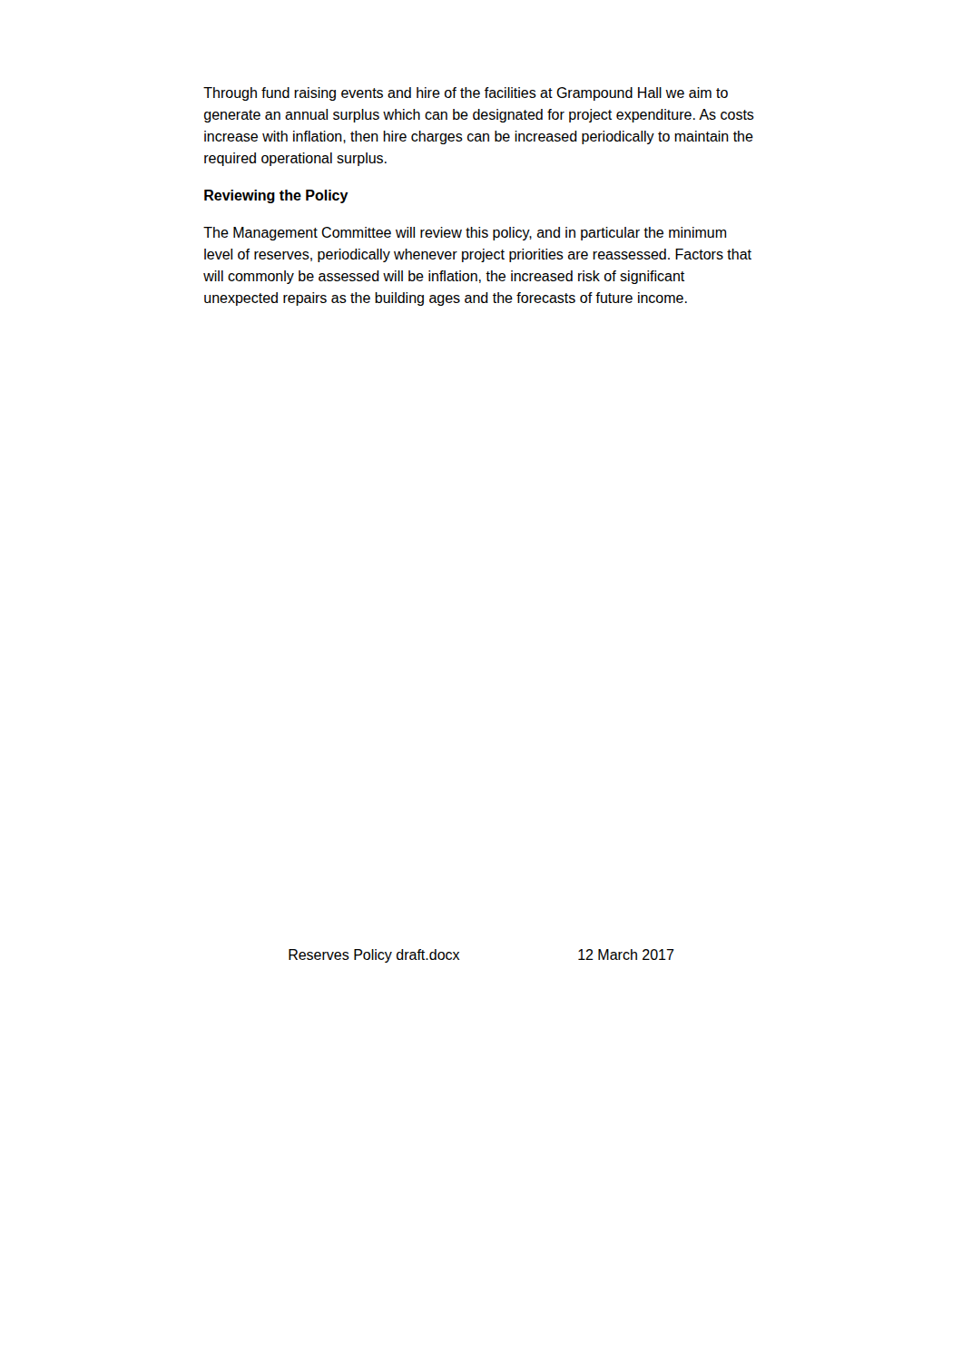Through fund raising events and hire of the facilities at Grampound Hall we aim to generate an annual surplus which can be designated for project expenditure. As costs increase with inflation, then hire charges can be increased periodically to maintain the required operational surplus.
Reviewing the Policy
The Management Committee will review this policy, and in particular the minimum level of reserves, periodically whenever project priorities are reassessed. Factors that will commonly be assessed will be inflation, the increased risk of significant unexpected repairs as the building ages and the forecasts of future income.
Reserves Policy draft.docx 12 March 2017